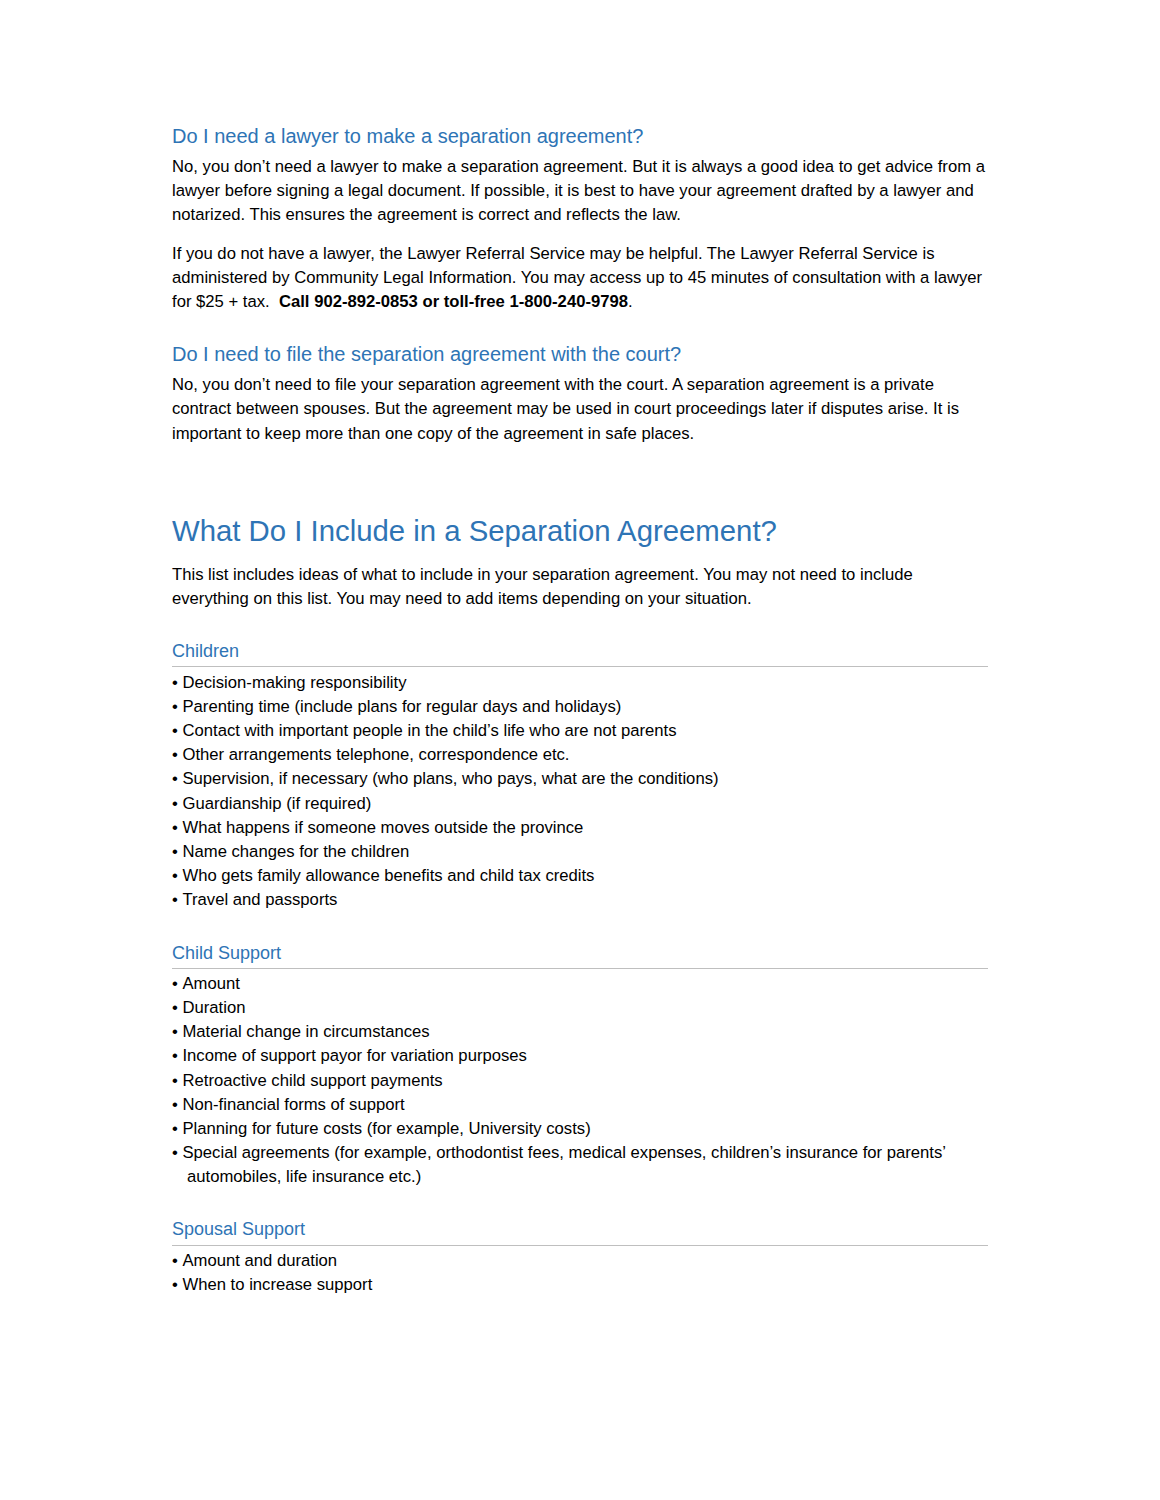Do I need a lawyer to make a separation agreement?
No, you don’t need a lawyer to make a separation agreement. But it is always a good idea to get advice from a lawyer before signing a legal document. If possible, it is best to have your agreement drafted by a lawyer and notarized. This ensures the agreement is correct and reflects the law.
If you do not have a lawyer, the Lawyer Referral Service may be helpful. The Lawyer Referral Service is administered by Community Legal Information. You may access up to 45 minutes of consultation with a lawyer for $25 + tax. Call 902-892-0853 or toll-free 1-800-240-9798.
Do I need to file the separation agreement with the court?
No, you don’t need to file your separation agreement with the court. A separation agreement is a private contract between spouses. But the agreement may be used in court proceedings later if disputes arise. It is important to keep more than one copy of the agreement in safe places.
What Do I Include in a Separation Agreement?
This list includes ideas of what to include in your separation agreement. You may not need to include everything on this list. You may need to add items depending on your situation.
Children
Decision-making responsibility
Parenting time (include plans for regular days and holidays)
Contact with important people in the child’s life who are not parents
Other arrangements telephone, correspondence etc.
Supervision, if necessary (who plans, who pays, what are the conditions)
Guardianship (if required)
What happens if someone moves outside the province
Name changes for the children
Who gets family allowance benefits and child tax credits
Travel and passports
Child Support
Amount
Duration
Material change in circumstances
Income of support payor for variation purposes
Retroactive child support payments
Non-financial forms of support
Planning for future costs (for example, University costs)
Special agreements (for example, orthodontist fees, medical expenses, children’s insurance for parents’ automobiles, life insurance etc.)
Spousal Support
Amount and duration
When to increase support